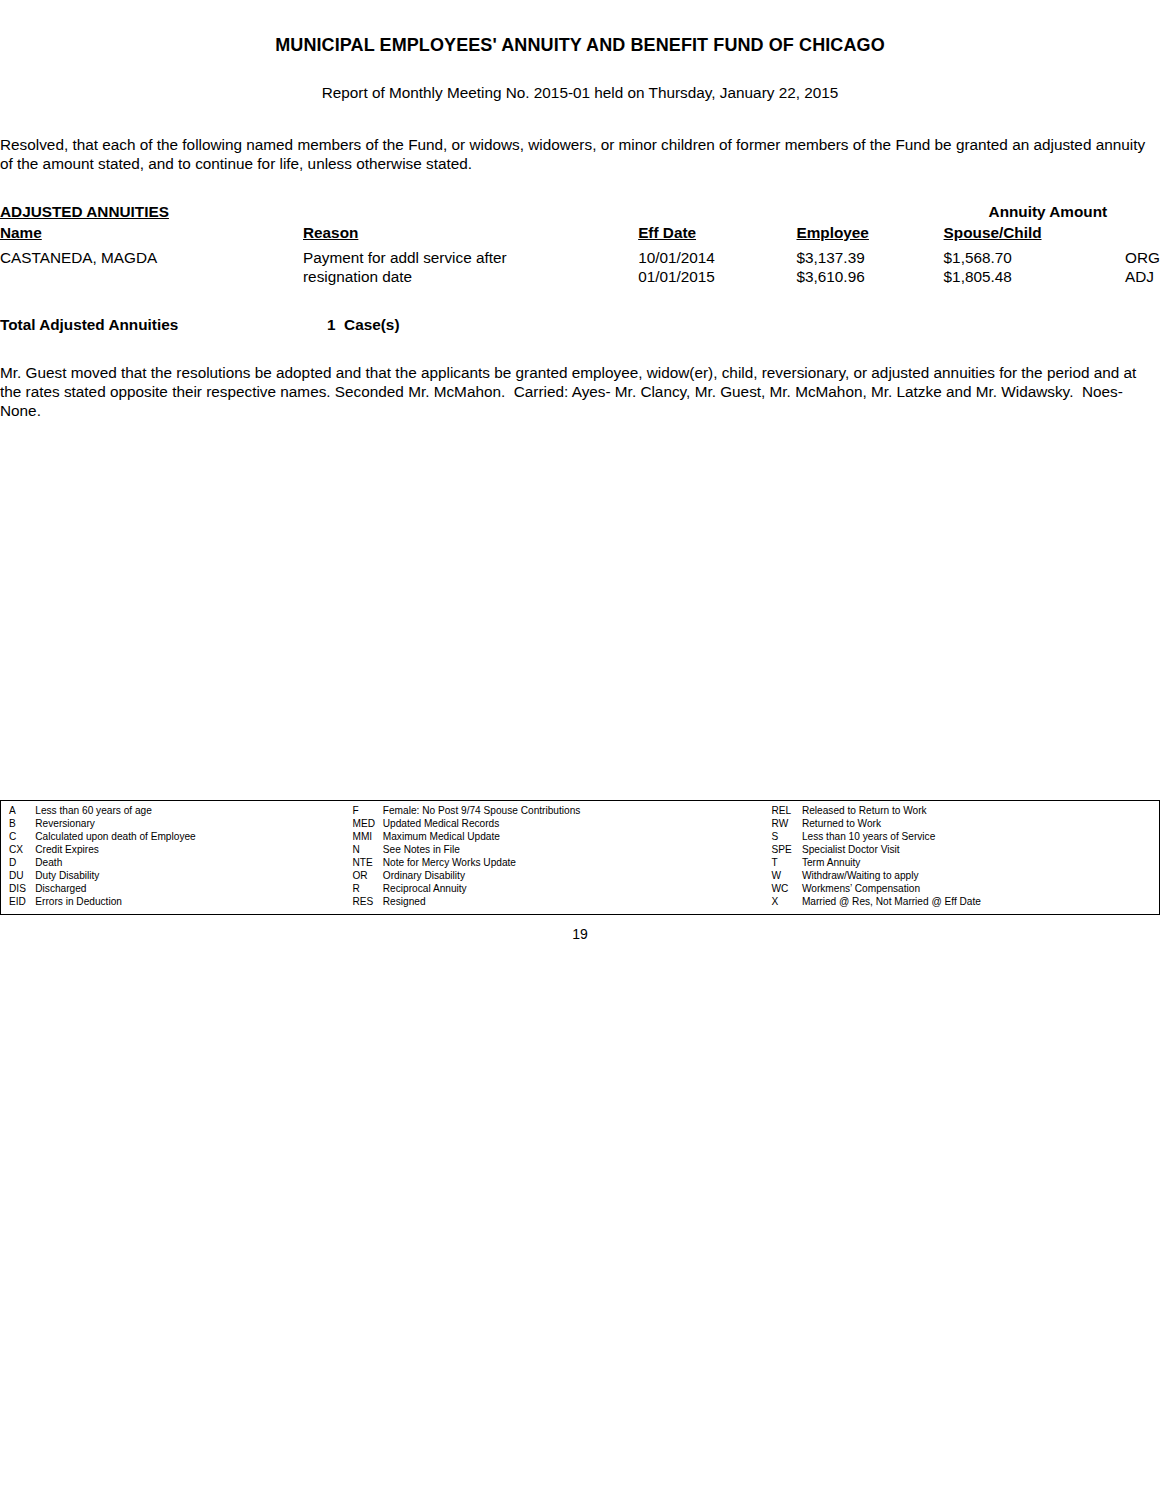MUNICIPAL EMPLOYEES' ANNUITY AND BENEFIT FUND OF CHICAGO
Report of Monthly Meeting No. 2015-01 held on Thursday, January 22, 2015
Resolved, that each of the following named members of the Fund, or widows, widowers, or minor children of former members of the Fund be granted an adjusted annuity of the amount stated, and to continue for life, unless otherwise stated.
ADJUSTED ANNUITIES Annuity Amount
| Name | Reason | Eff Date | Employee | Spouse/Child | |
| --- | --- | --- | --- | --- | --- |
| CASTANEDA, MAGDA | Payment for addl service after | 10/01/2014 | $3,137.39 | $1,568.70 | ORG |
| | resignation date | 01/01/2015 | $3,610.96 | $1,805.48 | ADJ |
Total Adjusted Annuities 1 Case(s)
Mr. Guest moved that the resolutions be adopted and that the applicants be granted employee, widow(er), child, reversionary, or adjusted annuities for the period and at the rates stated opposite their respective names. Seconded Mr. McMahon. Carried: Ayes- Mr. Clancy, Mr. Guest, Mr. McMahon, Mr. Latzke and Mr. Widawsky. Noes- None.
| A | Less than 60 years of age | F | Female: No Post 9/74 Spouse Contributions | REL | Released to Return to Work |
| B | Reversionary | MED | Updated Medical Records | RW | Returned to Work |
| C | Calculated upon death of Employee | MMI | Maximum Medical Update | S | Less than 10 years of Service |
| CX | Credit Expires | N | See Notes in File | SPE | Specialist Doctor Visit |
| D | Death | NTE | Note for Mercy Works Update | T | Term Annuity |
| DU | Duty Disability | OR | Ordinary Disability | W | Withdraw/Waiting to apply |
| DIS | Discharged | R | Reciprocal Annuity | WC | Workmens’ Compensation |
| EID | Errors in Deduction | RES | Resigned | X | Married @ Res, Not Married @ Eff Date |
19